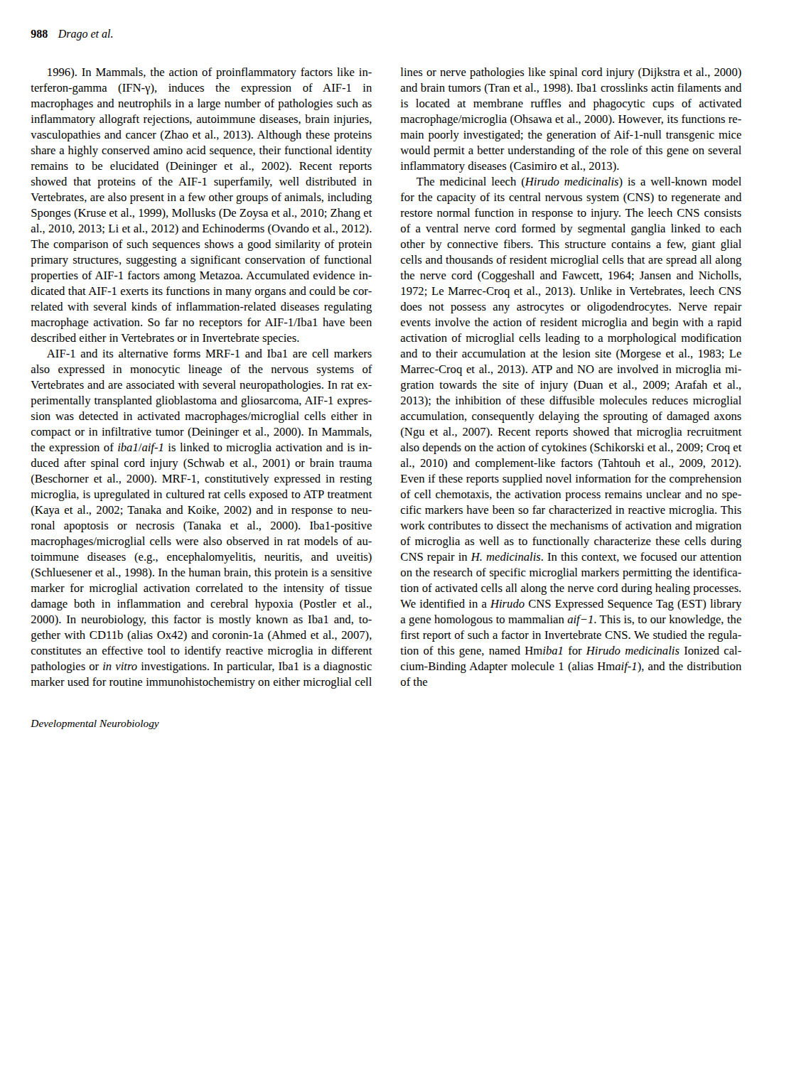988 Drago et al.
1996). In Mammals, the action of proinflammatory factors like interferon-gamma (IFN-γ), induces the expression of AIF-1 in macrophages and neutrophils in a large number of pathologies such as inflammatory allograft rejections, autoimmune diseases, brain injuries, vasculopathies and cancer (Zhao et al., 2013). Although these proteins share a highly conserved amino acid sequence, their functional identity remains to be elucidated (Deininger et al., 2002). Recent reports showed that proteins of the AIF-1 superfamily, well distributed in Vertebrates, are also present in a few other groups of animals, including Sponges (Kruse et al., 1999), Mollusks (De Zoysa et al., 2010; Zhang et al., 2010, 2013; Li et al., 2012) and Echinoderms (Ovando et al., 2012). The comparison of such sequences shows a good similarity of protein primary structures, suggesting a significant conservation of functional properties of AIF-1 factors among Metazoa. Accumulated evidence indicated that AIF-1 exerts its functions in many organs and could be correlated with several kinds of inflammation-related diseases regulating macrophage activation. So far no receptors for AIF-1/Iba1 have been described either in Vertebrates or in Invertebrate species.
AIF-1 and its alternative forms MRF-1 and Iba1 are cell markers also expressed in monocytic lineage of the nervous systems of Vertebrates and are associated with several neuropathologies. In rat experimentally transplanted glioblastoma and gliosarcoma, AIF-1 expression was detected in activated macrophages/microglial cells either in compact or in infiltrative tumor (Deininger et al., 2000). In Mammals, the expression of iba1/aif-1 is linked to microglia activation and is induced after spinal cord injury (Schwab et al., 2001) or brain trauma (Beschorner et al., 2000). MRF-1, constitutively expressed in resting microglia, is upregulated in cultured rat cells exposed to ATP treatment (Kaya et al., 2002; Tanaka and Koike, 2002) and in response to neuronal apoptosis or necrosis (Tanaka et al., 2000). Iba1-positive macrophages/microglial cells were also observed in rat models of autoimmune diseases (e.g., encephalomyelitis, neuritis, and uveitis) (Schluesener et al., 1998). In the human brain, this protein is a sensitive marker for microglial activation correlated to the intensity of tissue damage both in inflammation and cerebral hypoxia (Postler et al., 2000). In neurobiology, this factor is mostly known as Iba1 and, together with CD11b (alias Ox42) and coronin-1a (Ahmed et al., 2007), constitutes an effective tool to identify reactive microglia in different pathologies or in vitro investigations. In particular, Iba1 is a diagnostic marker used for routine immunohistochemistry on either microglial cell lines or nerve pathologies like spinal cord injury (Dijkstra et al., 2000) and brain tumors (Tran et al., 1998). Iba1 crosslinks actin filaments and is located at membrane ruffles and phagocytic cups of activated macrophage/microglia (Ohsawa et al., 2000). However, its functions remain poorly investigated; the generation of Aif-1-null transgenic mice would permit a better understanding of the role of this gene on several inflammatory diseases (Casimiro et al., 2013).
The medicinal leech (Hirudo medicinalis) is a well-known model for the capacity of its central nervous system (CNS) to regenerate and restore normal function in response to injury. The leech CNS consists of a ventral nerve cord formed by segmental ganglia linked to each other by connective fibers. This structure contains a few, giant glial cells and thousands of resident microglial cells that are spread all along the nerve cord (Coggeshall and Fawcett, 1964; Jansen and Nicholls, 1972; Le Marrec-Croq et al., 2013). Unlike in Vertebrates, leech CNS does not possess any astrocytes or oligodendrocytes. Nerve repair events involve the action of resident microglia and begin with a rapid activation of microglial cells leading to a morphological modification and to their accumulation at the lesion site (Morgese et al., 1983; Le Marrec-Croq et al., 2013). ATP and NO are involved in microglia migration towards the site of injury (Duan et al., 2009; Arafah et al., 2013); the inhibition of these diffusible molecules reduces microglial accumulation, consequently delaying the sprouting of damaged axons (Ngu et al., 2007). Recent reports showed that microglia recruitment also depends on the action of cytokines (Schikorski et al., 2009; Croq et al., 2010) and complement-like factors (Tahtouh et al., 2009, 2012). Even if these reports supplied novel information for the comprehension of cell chemotaxis, the activation process remains unclear and no specific markers have been so far characterized in reactive microglia. This work contributes to dissect the mechanisms of activation and migration of microglia as well as to functionally characterize these cells during CNS repair in H. medicinalis. In this context, we focused our attention on the research of specific microglial markers permitting the identification of activated cells all along the nerve cord during healing processes. We identified in a Hirudo CNS Expressed Sequence Tag (EST) library a gene homologous to mammalian aif−1. This is, to our knowledge, the first report of such a factor in Invertebrate CNS. We studied the regulation of this gene, named Hmiba1 for Hirudo medicinalis Ionized calcium-Binding Adapter molecule 1 (alias Hmaif-1), and the distribution of the
Developmental Neurobiology